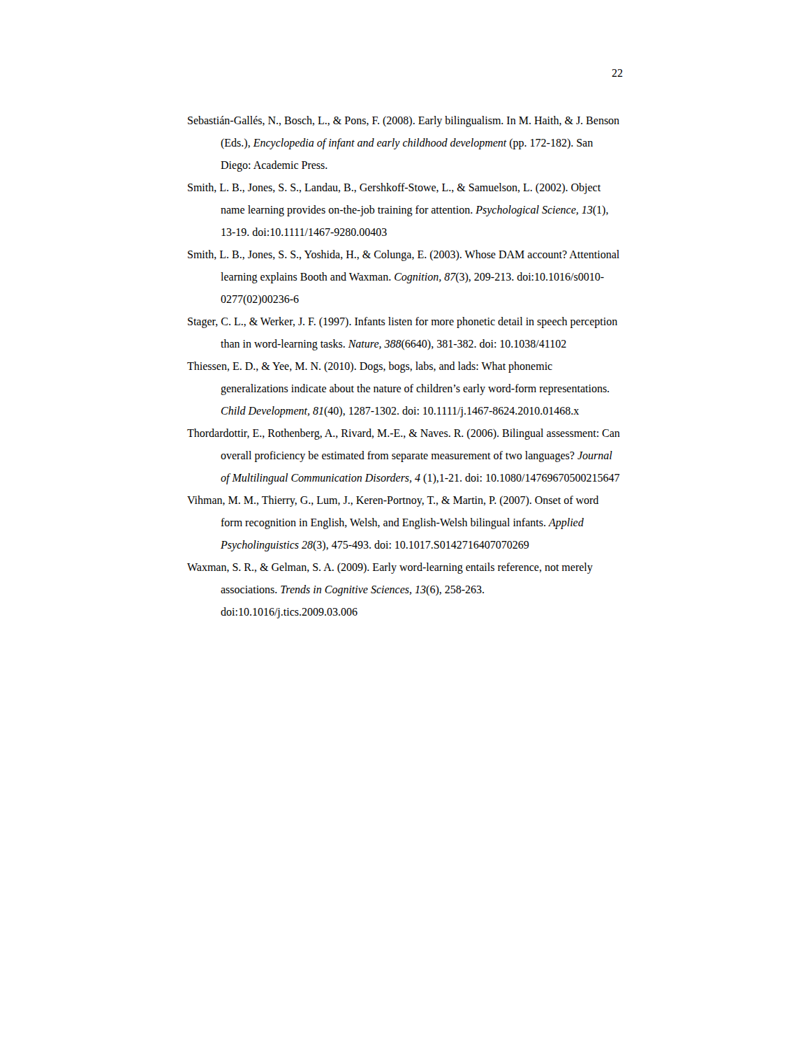22
Sebastián-Gallés, N., Bosch, L., & Pons, F. (2008). Early bilingualism. In M. Haith, & J. Benson (Eds.), Encyclopedia of infant and early childhood development (pp. 172-182). San Diego: Academic Press.
Smith, L. B., Jones, S. S., Landau, B., Gershkoff-Stowe, L., & Samuelson, L. (2002). Object name learning provides on-the-job training for attention. Psychological Science, 13(1), 13-19. doi:10.1111/1467-9280.00403
Smith, L. B., Jones, S. S., Yoshida, H., & Colunga, E. (2003). Whose DAM account? Attentional learning explains Booth and Waxman. Cognition, 87(3), 209-213. doi:10.1016/s0010-0277(02)00236-6
Stager, C. L., & Werker, J. F. (1997). Infants listen for more phonetic detail in speech perception than in word-learning tasks. Nature, 388(6640), 381-382. doi: 10.1038/41102
Thiessen, E. D., & Yee, M. N. (2010). Dogs, bogs, labs, and lads: What phonemic generalizations indicate about the nature of children’s early word-form representations. Child Development, 81(40), 1287-1302. doi: 10.1111/j.1467-8624.2010.01468.x
Thordardottir, E., Rothenberg, A., Rivard, M.-E., & Naves. R. (2006). Bilingual assessment: Can overall proficiency be estimated from separate measurement of two languages? Journal of Multilingual Communication Disorders, 4 (1),1-21. doi: 10.1080/14769670500215647
Vihman, M. M., Thierry, G., Lum, J., Keren-Portnoy, T., & Martin, P. (2007). Onset of word form recognition in English, Welsh, and English-Welsh bilingual infants. Applied Psycholinguistics 28(3), 475-493. doi: 10.1017.S0142716407070269
Waxman, S. R., & Gelman, S. A. (2009). Early word-learning entails reference, not merely associations. Trends in Cognitive Sciences, 13(6), 258-263. doi:10.1016/j.tics.2009.03.006